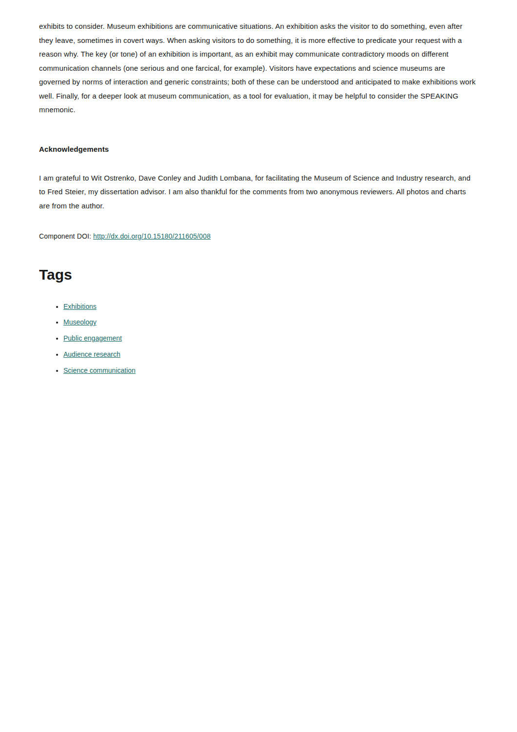exhibits to consider. Museum exhibitions are communicative situations. An exhibition asks the visitor to do something, even after they leave, sometimes in covert ways. When asking visitors to do something, it is more effective to predicate your request with a reason why. The key (or tone) of an exhibition is important, as an exhibit may communicate contradictory moods on different communication channels (one serious and one farcical, for example). Visitors have expectations and science museums are governed by norms of interaction and generic constraints; both of these can be understood and anticipated to make exhibitions work well. Finally, for a deeper look at museum communication, as a tool for evaluation, it may be helpful to consider the SPEAKING mnemonic.
Acknowledgements
I am grateful to Wit Ostrenko, Dave Conley and Judith Lombana, for facilitating the Museum of Science and Industry research, and to Fred Steier, my dissertation advisor. I am also thankful for the comments from two anonymous reviewers. All photos and charts are from the author.
Component DOI: http://dx.doi.org/10.15180/211605/008
Tags
Exhibitions
Museology
Public engagement
Audience research
Science communication